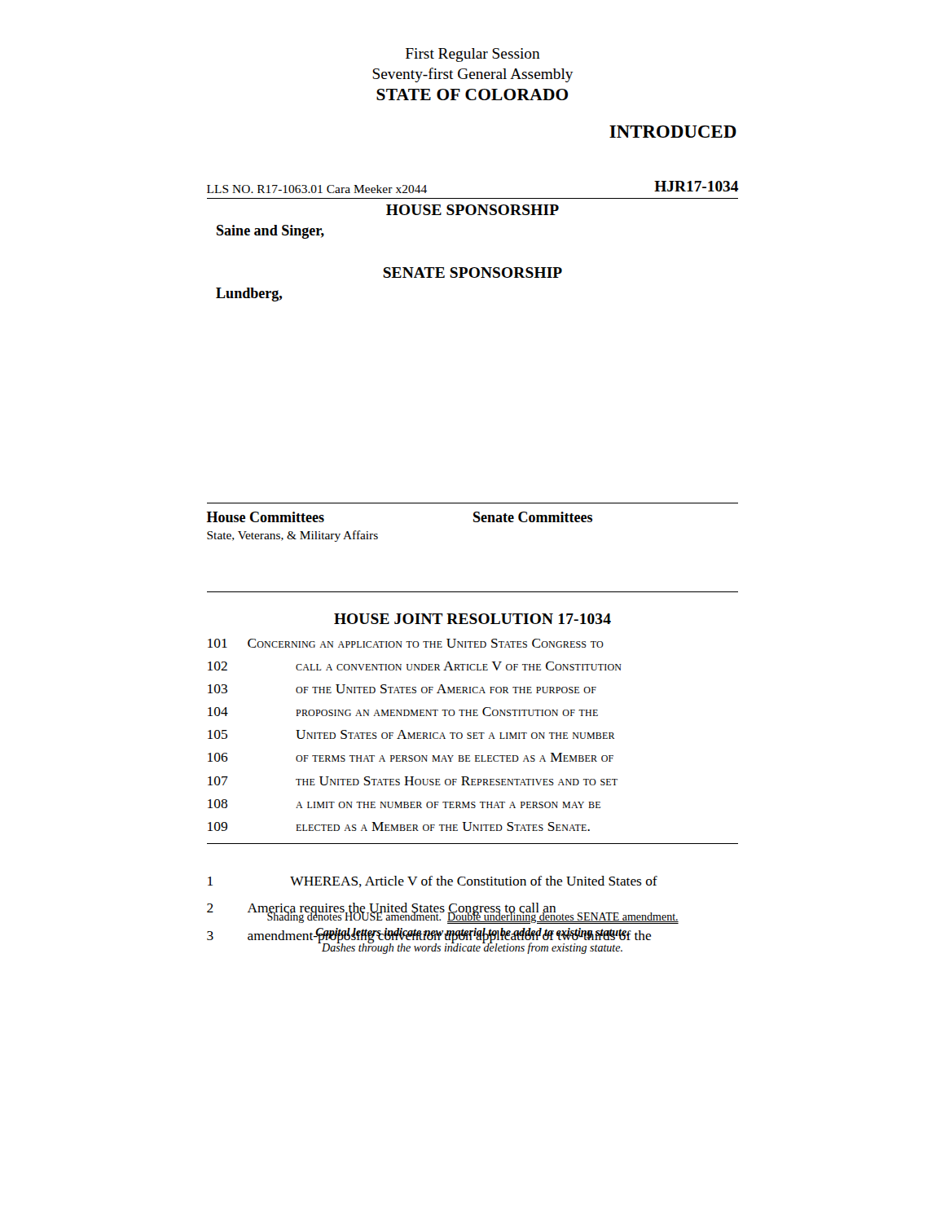First Regular Session
Seventy-first General Assembly
STATE OF COLORADO
INTRODUCED
LLS NO. R17-1063.01 Cara Meeker x2044
HJR17-1034
HOUSE SPONSORSHIP
Saine and Singer,
SENATE SPONSORSHIP
Lundberg,
House Committees
State, Veterans, & Military Affairs
Senate Committees
HOUSE JOINT RESOLUTION 17-1034
| 101 | Concerning an application to the United States Congress to |
| 102 | call a convention under Article V of the Constitution |
| 103 | of the United States of America for the purpose of |
| 104 | proposing an amendment to the Constitution of the |
| 105 | United States of America to set a limit on the number |
| 106 | of terms that a person may be elected as a Member of |
| 107 | the United States House of Representatives and to set |
| 108 | a limit on the number of terms that a person may be |
| 109 | elected as a Member of the United States Senate. |
| 1 | WHEREAS, Article V of the Constitution of the United States of |
| 2 | America requires the United States Congress to call an |
| 3 | amendment-proposing convention upon application of two-thirds of the |
Shading denotes HOUSE amendment. Double underlining denotes SENATE amendment.
Capital letters indicate new material to be added to existing statute.
Dashes through the words indicate deletions from existing statute.